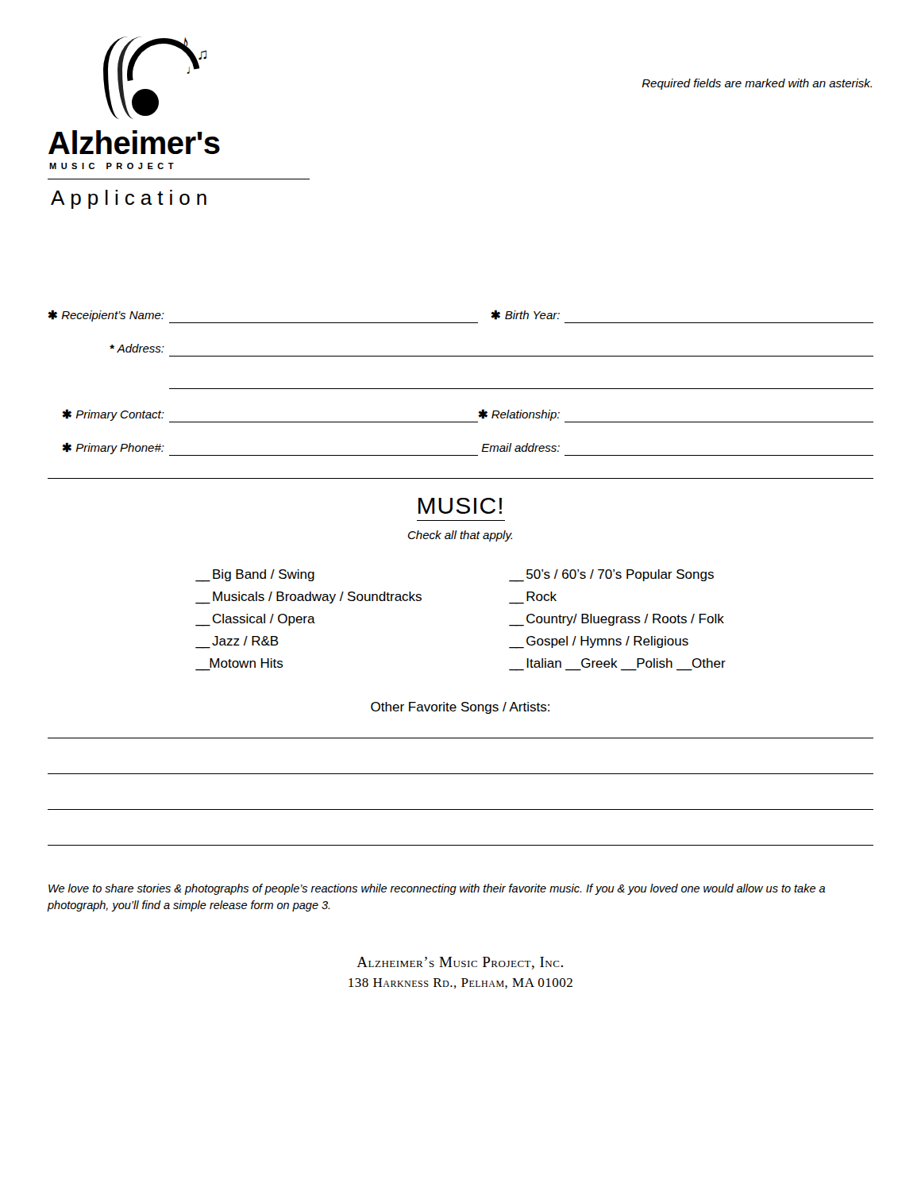♪ ♫ ♩
Alzheimer's
MUSIC PROJECT
Application
Required fields are marked with an asterisk.
| ✱ Receipient’s Name: | | | ✱ Birth Year: | |
| * Address: | |
| ✱ Primary Contact: | | | ✱ Relationship: | |
| ✱ Primary Phone#: | | | Email address: | |
MUSIC!
Check all that apply.
Big Band / Swing
Musicals / Broadway / Soundtracks
Classical / Opera
Jazz / R&B
Motown Hits
50’s / 60’s / 70’s Popular Songs
Rock
Country/ Bluegrass / Roots / Folk
Gospel / Hymns / Religious
Italian __Greek __Polish __Other
Other Favorite Songs / Artists:
We love to share stories & photographs of people’s reactions while reconnecting with their favorite music. If you & you loved one would allow us to take a photograph, you’ll find a simple release form on page 3.
Alzheimer’s Music Project, Inc.
138 Harkness Rd., Pelham, MA 01002